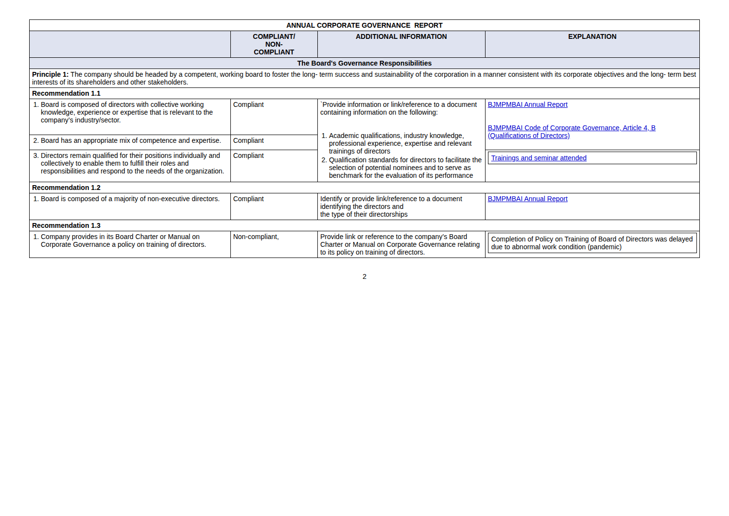| ANNUAL CORPORATE GOVERNANCE REPORT |
| | COMPLIANT/ NON- COMPLIANT | ADDITIONAL INFORMATION | EXPLANATION |
| The Board's Governance Responsibilities |
| Principle 1: The company should be headed by a competent, working board to foster the long- term success and sustainability of the corporation in a manner consistent with its corporate objectives and the long- term best interests of its shareholders and other stakeholders. |
| Recommendation 1.1 |
| Board is composed of directors with collective working knowledge, experience or expertise that is relevant to the company’s industry/sector. | Compliant | `Provide information or link/reference to a document containing information on the following: Academic qualifications, industry knowledge, professional experience, expertise and relevant trainings of directors Qualification standards for directors to facilitate the selection of potential nominees and to serve as benchmark for the evaluation of its performance | BJMPMBAI Annual Report BJMPMBAI Code of Corporate Governance, Article 4, B (Qualifications of Directors) |
| Board has an appropriate mix of competence and expertise. | Compliant |
| Directors remain qualified for their positions individually and collectively to enable them to fulfill their roles and responsibilities and respond to the needs of the organization. | Compliant | Trainings and seminar attended |
| Recommendation 1.2 |
| Board is composed of a majority of non-executive directors. | Compliant | Identify or provide link/reference to a document identifying the directors and the type of their directorships | BJMPMBAI Annual Report |
| Recommendation 1.3 |
| Company provides in its Board Charter or Manual on Corporate Governance a policy on training of directors. | Non-compliant, | Provide link or reference to the company’s Board Charter or Manual on Corporate Governance relating to its policy on training of directors. | Completion of Policy on Training of Board of Directors was delayed due to abnormal work condition (pandemic) |
2